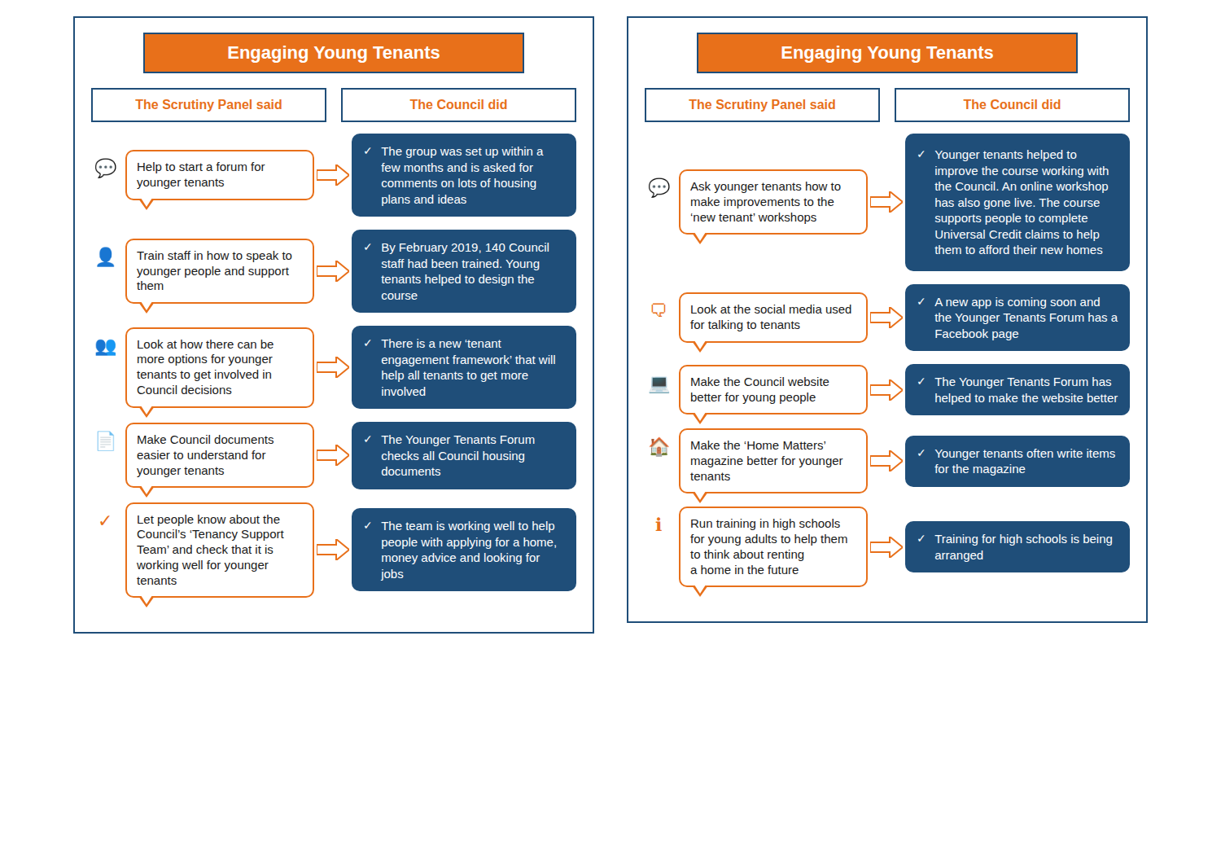Engaging Young Tenants
The Scrutiny Panel said
The Council did
💬
Help to start a forum for younger tenants
✓The group was set up within a few months and is asked for comments on lots of housing plans and ideas
👤
Train staff in how to speak to younger people and support them
✓By February 2019, 140 Council staff had been trained. Young tenants helped to design the course
👥
Look at how there can be more options for younger tenants to get involved in Council decisions
✓There is a new ‘tenant engagement framework’ that will help all tenants to get more involved
📄
Make Council documents easier to understand for younger tenants
✓The Younger Tenants Forum checks all Council housing documents
✓
Let people know about the Council’s ‘Tenancy Support Team’ and check that it is working well for younger tenants
✓The team is working well to help people with applying for a home, money advice and looking for jobs
Engaging Young Tenants
The Scrutiny Panel said
The Council did
💬
Ask younger tenants how to make improvements to the ‘new tenant’ workshops
✓Younger tenants helped to improve the course working with the Council. An online workshop has also gone live. The course supports people to complete Universal Credit claims to help them to afford their new homes
🗨
Look at the social media used for talking to tenants
✓A new app is coming soon and the Younger Tenants Forum has a Facebook page
💻
Make the Council website better for young people
✓The Younger Tenants Forum has helped to make the website better
🏠
Make the ‘Home Matters’ magazine better for younger tenants
✓Younger tenants often write items for the magazine
ℹ
Run training in high schools for young adults to help them to think about renting
a home in the future
✓Training for high schools is being arranged